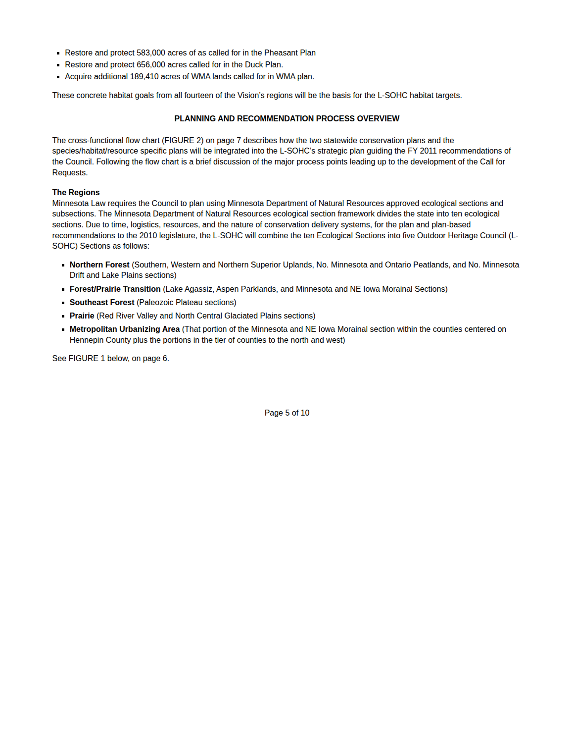Restore and protect 583,000 acres of as called for in the Pheasant Plan
Restore and protect 656,000 acres called for in the Duck Plan.
Acquire additional 189,410 acres of WMA lands called for in WMA plan.
These concrete habitat goals from all fourteen of the Vision’s regions will be the basis for the L-SOHC habitat targets.
PLANNING AND RECOMMENDATION PROCESS OVERVIEW
The cross-functional flow chart (FIGURE 2) on page 7 describes how the two statewide conservation plans and the species/habitat/resource specific plans will be integrated into the L-SOHC’s strategic plan guiding the FY 2011 recommendations of the Council. Following the flow chart is a brief discussion of the major process points leading up to the development of the Call for Requests.
The Regions
Minnesota Law requires the Council to plan using Minnesota Department of Natural Resources approved ecological sections and subsections. The Minnesota Department of Natural Resources ecological section framework divides the state into ten ecological sections. Due to time, logistics, resources, and the nature of conservation delivery systems, for the plan and plan-based recommendations to the 2010 legislature, the L-SOHC will combine the ten Ecological Sections into five Outdoor Heritage Council (L-SOHC) Sections as follows:
Northern Forest (Southern, Western and Northern Superior Uplands, No. Minnesota and Ontario Peatlands, and No. Minnesota Drift and Lake Plains sections)
Forest/Prairie Transition (Lake Agassiz, Aspen Parklands, and Minnesota and NE Iowa Morainal Sections)
Southeast Forest (Paleozoic Plateau sections)
Prairie (Red River Valley and North Central Glaciated Plains sections)
Metropolitan Urbanizing Area (That portion of the Minnesota and NE Iowa Morainal section within the counties centered on Hennepin County plus the portions in the tier of counties to the north and west)
See FIGURE 1 below, on page 6.
Page 5 of 10